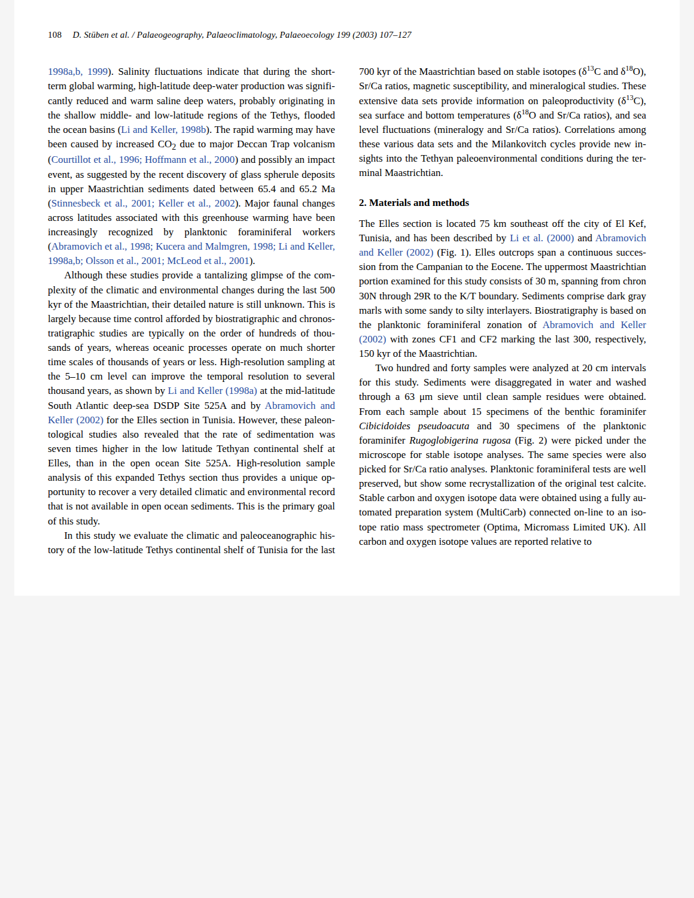108 D. Stüben et al. / Palaeogeography, Palaeoclimatology, Palaeoecology 199 (2003) 107–127
1998a,b, 1999). Salinity fluctuations indicate that during the short-term global warming, high-latitude deep-water production was significantly reduced and warm saline deep waters, probably originating in the shallow middle- and low-latitude regions of the Tethys, flooded the ocean basins (Li and Keller, 1998b). The rapid warming may have been caused by increased CO2 due to major Deccan Trap volcanism (Courtillot et al., 1996; Hoffmann et al., 2000) and possibly an impact event, as suggested by the recent discovery of glass spherule deposits in upper Maastrichtian sediments dated between 65.4 and 65.2 Ma (Stinnesbeck et al., 2001; Keller et al., 2002). Major faunal changes across latitudes associated with this greenhouse warming have been increasingly recognized by planktonic foraminiferal workers (Abramovich et al., 1998; Kucera and Malmgren, 1998; Li and Keller, 1998a,b; Olsson et al., 2001; McLeod et al., 2001).
Although these studies provide a tantalizing glimpse of the complexity of the climatic and environmental changes during the last 500 kyr of the Maastrichtian, their detailed nature is still unknown. This is largely because time control afforded by biostratigraphic and chronostratigraphic studies are typically on the order of hundreds of thousands of years, whereas oceanic processes operate on much shorter time scales of thousands of years or less. High-resolution sampling at the 5–10 cm level can improve the temporal resolution to several thousand years, as shown by Li and Keller (1998a) at the mid-latitude South Atlantic deep-sea DSDP Site 525A and by Abramovich and Keller (2002) for the Elles section in Tunisia. However, these paleontological studies also revealed that the rate of sedimentation was seven times higher in the low latitude Tethyan continental shelf at Elles, than in the open ocean Site 525A. High-resolution sample analysis of this expanded Tethys section thus provides a unique opportunity to recover a very detailed climatic and environmental record that is not available in open ocean sediments. This is the primary goal of this study.
In this study we evaluate the climatic and paleoceanographic history of the low-latitude Tethys continental shelf of Tunisia for the last 700 kyr of the Maastrichtian based on stable isotopes (δ13C and δ18O), Sr/Ca ratios, magnetic susceptibility, and mineralogical studies. These extensive data sets provide information on paleoproductivity (δ13C), sea surface and bottom temperatures (δ18O and Sr/Ca ratios), and sea level fluctuations (mineralogy and Sr/Ca ratios). Correlations among these various data sets and the Milankovitch cycles provide new insights into the Tethyan paleoenvironmental conditions during the terminal Maastrichtian.
2. Materials and methods
The Elles section is located 75 km southeast off the city of El Kef, Tunisia, and has been described by Li et al. (2000) and Abramovich and Keller (2002) (Fig. 1). Elles outcrops span a continuous succession from the Campanian to the Eocene. The uppermost Maastrichtian portion examined for this study consists of 30 m, spanning from chron 30N through 29R to the K/T boundary. Sediments comprise dark gray marls with some sandy to silty interlayers. Biostratigraphy is based on the planktonic foraminiferal zonation of Abramovich and Keller (2002) with zones CF1 and CF2 marking the last 300, respectively, 150 kyr of the Maastrichtian.
Two hundred and forty samples were analyzed at 20 cm intervals for this study. Sediments were disaggregated in water and washed through a 63 μm sieve until clean sample residues were obtained. From each sample about 15 specimens of the benthic foraminifer Cibicidoides pseudoacuta and 30 specimens of the planktonic foraminifer Rugoglobigerina rugosa (Fig. 2) were picked under the microscope for stable isotope analyses. The same species were also picked for Sr/Ca ratio analyses. Planktonic foraminiferal tests are well preserved, but show some recrystallization of the original test calcite. Stable carbon and oxygen isotope data were obtained using a fully automated preparation system (MultiCarb) connected on-line to an isotope ratio mass spectrometer (Optima, Micromass Limited UK). All carbon and oxygen isotope values are reported relative to